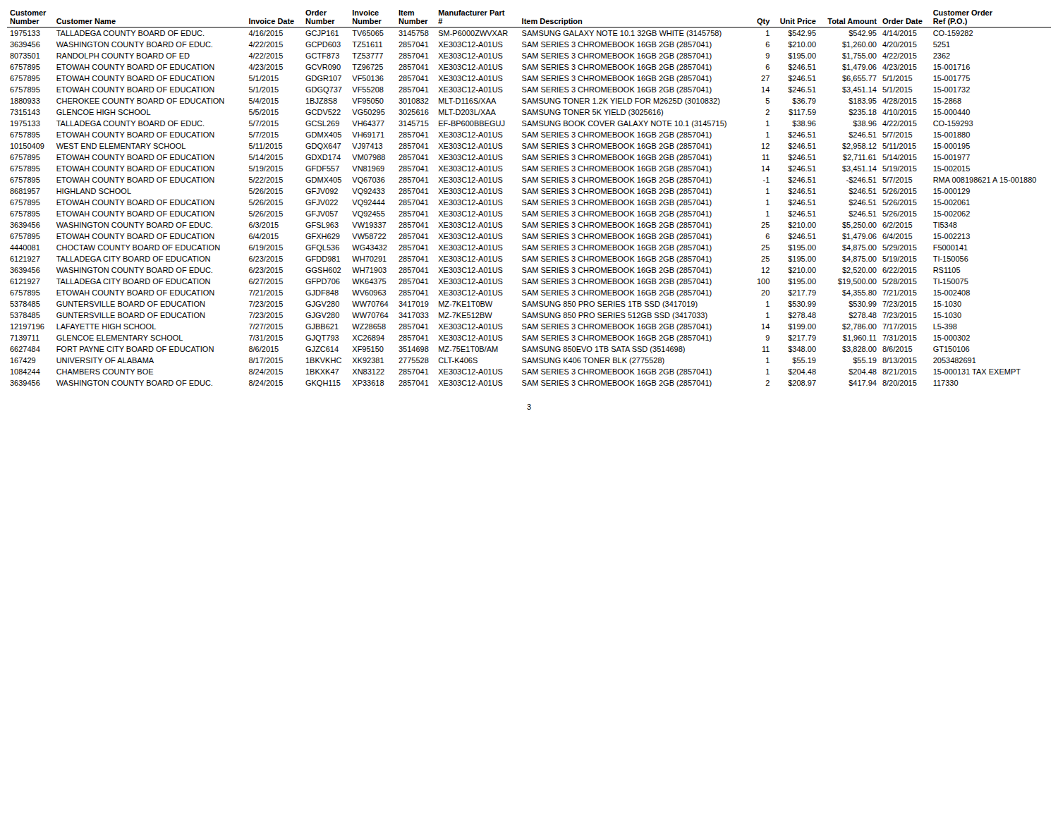| Customer Number | Customer Name | Invoice Date | Order Number | Invoice Number | Item Number | Manufacturer Part # | Item Description | Qty | Unit Price | Total Amount | Order Date | Customer Order Ref (P.O.) |
| --- | --- | --- | --- | --- | --- | --- | --- | --- | --- | --- | --- | --- |
| 1975133 | TALLADEGA COUNTY BOARD OF EDUC. | 4/16/2015 | GCJP161 | TV65065 | 3145758 | SM-P6000ZWVXAR | SAMSUNG GALAXY NOTE 10.1 32GB WHITE (3145758) | 1 | $542.95 | $542.95 | 4/14/2015 | CO-159282 |
| 3639456 | WASHINGTON COUNTY BOARD OF EDUC. | 4/22/2015 | GCPD603 | TZ51611 | 2857041 | XE303C12-A01US | SAM SERIES 3 CHROMEBOOK 16GB 2GB (2857041) | 6 | $210.00 | $1,260.00 | 4/20/2015 | 5251 |
| 8073501 | RANDOLPH COUNTY BOARD OF ED | 4/22/2015 | GCTF873 | TZ53777 | 2857041 | XE303C12-A01US | SAM SERIES 3 CHROMEBOOK 16GB 2GB (2857041) | 9 | $195.00 | $1,755.00 | 4/22/2015 | 2362 |
| 6757895 | ETOWAH COUNTY BOARD OF EDUCATION | 4/23/2015 | GCVR090 | TZ96725 | 2857041 | XE303C12-A01US | SAM SERIES 3 CHROMEBOOK 16GB 2GB (2857041) | 6 | $246.51 | $1,479.06 | 4/23/2015 | 15-001716 |
| 6757895 | ETOWAH COUNTY BOARD OF EDUCATION | 5/1/2015 | GDGR107 | VF50136 | 2857041 | XE303C12-A01US | SAM SERIES 3 CHROMEBOOK 16GB 2GB (2857041) | 27 | $246.51 | $6,655.77 | 5/1/2015 | 15-001775 |
| 6757895 | ETOWAH COUNTY BOARD OF EDUCATION | 5/1/2015 | GDGQ737 | VF55208 | 2857041 | XE303C12-A01US | SAM SERIES 3 CHROMEBOOK 16GB 2GB (2857041) | 14 | $246.51 | $3,451.14 | 5/1/2015 | 15-001732 |
| 1880933 | CHEROKEE COUNTY BOARD OF EDUCATION | 5/4/2015 | 1BJZ8S8 | VF95050 | 3010832 | MLT-D116S/XAA | SAMSUNG TONER 1.2K YIELD FOR M2625D (3010832) | 5 | $36.79 | $183.95 | 4/28/2015 | 15-2868 |
| 7315143 | GLENCOE HIGH SCHOOL | 5/5/2015 | GCDV522 | VG50295 | 3025616 | MLT-D203L/XAA | SAMSUNG TONER 5K YIELD (3025616) | 2 | $117.59 | $235.18 | 4/10/2015 | 15-000440 |
| 1975133 | TALLADEGA COUNTY BOARD OF EDUC. | 5/7/2015 | GCSL269 | VH64377 | 3145715 | EF-BP600BBEGUJ | SAMSUNG BOOK COVER GALAXY NOTE 10.1 (3145715) | 1 | $38.96 | $38.96 | 4/22/2015 | CO-159293 |
| 6757895 | ETOWAH COUNTY BOARD OF EDUCATION | 5/7/2015 | GDMX405 | VH69171 | 2857041 | XE303C12-A01US | SAM SERIES 3 CHROMEBOOK 16GB 2GB (2857041) | 1 | $246.51 | $246.51 | 5/7/2015 | 15-001880 |
| 10150409 | WEST END ELEMENTARY SCHOOL | 5/11/2015 | GDQX647 | VJ97413 | 2857041 | XE303C12-A01US | SAM SERIES 3 CHROMEBOOK 16GB 2GB (2857041) | 12 | $246.51 | $2,958.12 | 5/11/2015 | 15-000195 |
| 6757895 | ETOWAH COUNTY BOARD OF EDUCATION | 5/14/2015 | GDXD174 | VM07988 | 2857041 | XE303C12-A01US | SAM SERIES 3 CHROMEBOOK 16GB 2GB (2857041) | 11 | $246.51 | $2,711.61 | 5/14/2015 | 15-001977 |
| 6757895 | ETOWAH COUNTY BOARD OF EDUCATION | 5/19/2015 | GFDF557 | VN81969 | 2857041 | XE303C12-A01US | SAM SERIES 3 CHROMEBOOK 16GB 2GB (2857041) | 14 | $246.51 | $3,451.14 | 5/19/2015 | 15-002015 |
| 6757895 | ETOWAH COUNTY BOARD OF EDUCATION | 5/22/2015 | GDMX405 | VQ67036 | 2857041 | XE303C12-A01US | SAM SERIES 3 CHROMEBOOK 16GB 2GB (2857041) | -1 | $246.51 | -$246.51 | 5/7/2015 | RMA 008198621 A 15-001880 |
| 8681957 | HIGHLAND SCHOOL | 5/26/2015 | GFJV092 | VQ92433 | 2857041 | XE303C12-A01US | SAM SERIES 3 CHROMEBOOK 16GB 2GB (2857041) | 1 | $246.51 | $246.51 | 5/26/2015 | 15-000129 |
| 6757895 | ETOWAH COUNTY BOARD OF EDUCATION | 5/26/2015 | GFJV022 | VQ92444 | 2857041 | XE303C12-A01US | SAM SERIES 3 CHROMEBOOK 16GB 2GB (2857041) | 1 | $246.51 | $246.51 | 5/26/2015 | 15-002061 |
| 6757895 | ETOWAH COUNTY BOARD OF EDUCATION | 5/26/2015 | GFJV057 | VQ92455 | 2857041 | XE303C12-A01US | SAM SERIES 3 CHROMEBOOK 16GB 2GB (2857041) | 1 | $246.51 | $246.51 | 5/26/2015 | 15-002062 |
| 3639456 | WASHINGTON COUNTY BOARD OF EDUC. | 6/3/2015 | GFSL963 | VW19337 | 2857041 | XE303C12-A01US | SAM SERIES 3 CHROMEBOOK 16GB 2GB (2857041) | 25 | $210.00 | $5,250.00 | 6/2/2015 | TI5348 |
| 6757895 | ETOWAH COUNTY BOARD OF EDUCATION | 6/4/2015 | GFXH629 | VW58722 | 2857041 | XE303C12-A01US | SAM SERIES 3 CHROMEBOOK 16GB 2GB (2857041) | 6 | $246.51 | $1,479.06 | 6/4/2015 | 15-002213 |
| 4440081 | CHOCTAW COUNTY BOARD OF EDUCATION | 6/19/2015 | GFQL536 | WG43432 | 2857041 | XE303C12-A01US | SAM SERIES 3 CHROMEBOOK 16GB 2GB (2857041) | 25 | $195.00 | $4,875.00 | 5/29/2015 | F5000141 |
| 6121927 | TALLADEGA CITY BOARD OF EDUCATION | 6/23/2015 | GFDD981 | WH70291 | 2857041 | XE303C12-A01US | SAM SERIES 3 CHROMEBOOK 16GB 2GB (2857041) | 25 | $195.00 | $4,875.00 | 5/19/2015 | TI-150056 |
| 3639456 | WASHINGTON COUNTY BOARD OF EDUC. | 6/23/2015 | GGSH602 | WH71903 | 2857041 | XE303C12-A01US | SAM SERIES 3 CHROMEBOOK 16GB 2GB (2857041) | 12 | $210.00 | $2,520.00 | 6/22/2015 | RS1105 |
| 6121927 | TALLADEGA CITY BOARD OF EDUCATION | 6/27/2015 | GFPD706 | WK64375 | 2857041 | XE303C12-A01US | SAM SERIES 3 CHROMEBOOK 16GB 2GB (2857041) | 100 | $195.00 | $19,500.00 | 5/28/2015 | TI-150075 |
| 6757895 | ETOWAH COUNTY BOARD OF EDUCATION | 7/21/2015 | GJDF848 | WV60963 | 2857041 | XE303C12-A01US | SAM SERIES 3 CHROMEBOOK 16GB 2GB (2857041) | 20 | $217.79 | $4,355.80 | 7/21/2015 | 15-002408 |
| 5378485 | GUNTERSVILLE BOARD OF EDUCATION | 7/23/2015 | GJGV280 | WW70764 | 3417019 | MZ-7KE1T0BW | SAMSUNG 850 PRO SERIES 1TB SSD (3417019) | 1 | $530.99 | $530.99 | 7/23/2015 | 15-1030 |
| 5378485 | GUNTERSVILLE BOARD OF EDUCATION | 7/23/2015 | GJGV280 | WW70764 | 3417033 | MZ-7KE512BW | SAMSUNG 850 PRO SERIES 512GB SSD (3417033) | 1 | $278.48 | $278.48 | 7/23/2015 | 15-1030 |
| 12197196 | LAFAYETTE HIGH SCHOOL | 7/27/2015 | GJBB621 | WZ28658 | 2857041 | XE303C12-A01US | SAM SERIES 3 CHROMEBOOK 16GB 2GB (2857041) | 14 | $199.00 | $2,786.00 | 7/17/2015 | L5-398 |
| 7139711 | GLENCOE ELEMENTARY SCHOOL | 7/31/2015 | GJQT793 | XC26894 | 2857041 | XE303C12-A01US | SAM SERIES 3 CHROMEBOOK 16GB 2GB (2857041) | 9 | $217.79 | $1,960.11 | 7/31/2015 | 15-000302 |
| 6627484 | FORT PAYNE CITY BOARD OF EDUCATION | 8/6/2015 | GJZC614 | XF95150 | 3514698 | MZ-75E1T0B/AM | SAMSUNG 850EVO 1TB SATA SSD (3514698) | 11 | $348.00 | $3,828.00 | 8/6/2015 | GT150106 |
| 167429 | UNIVERSITY OF ALABAMA | 8/17/2015 | 1BKVKHC | XK92381 | 2775528 | CLT-K406S | SAMSUNG K406 TONER BLK (2775528) | 1 | $55.19 | $55.19 | 8/13/2015 | 2053482691 |
| 1084244 | CHAMBERS COUNTY BOE | 8/24/2015 | 1BKXK47 | XN83122 | 2857041 | XE303C12-A01US | SAM SERIES 3 CHROMEBOOK 16GB 2GB (2857041) | 1 | $204.48 | $204.48 | 8/21/2015 | 15-000131 TAX EXEMPT |
| 3639456 | WASHINGTON COUNTY BOARD OF EDUC. | 8/24/2015 | GKQH115 | XP33618 | 2857041 | XE303C12-A01US | SAM SERIES 3 CHROMEBOOK 16GB 2GB (2857041) | 2 | $208.97 | $417.94 | 8/20/2015 | 117330 |
3